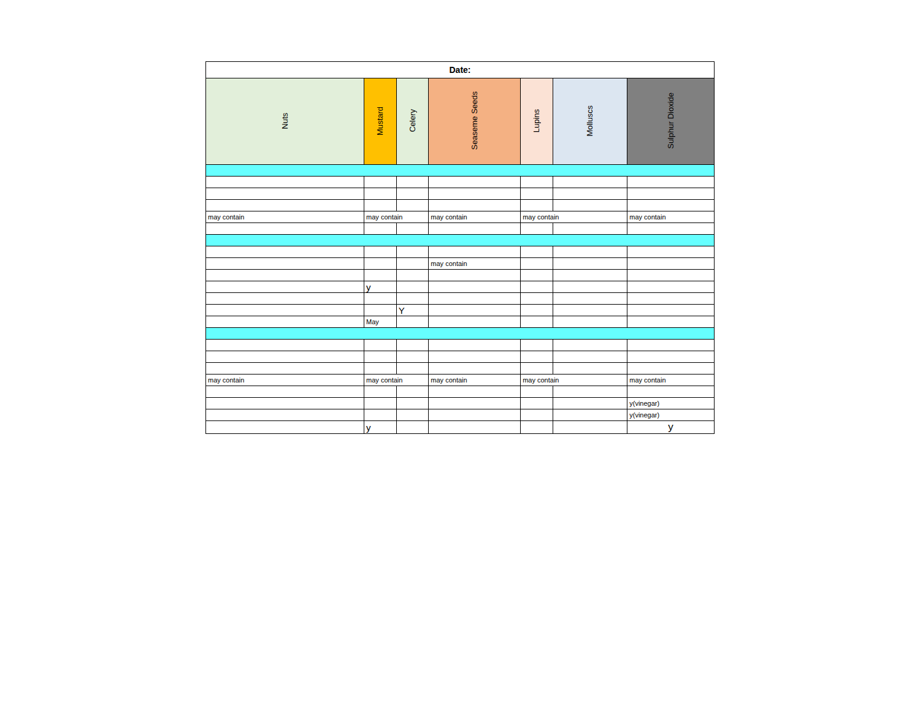| Date: |
| Nuts | Mustard | Celery | Seaseme Seeds | Lupins | Molluscs | Sulphur Dioxide |
| may contain | may contain | may contain | may contain | may contain |
| | | | may contain | | | |
| | y | | | | | |
| | | Y | | | | |
| | May | | | | | |
| may contain | may contain | may contain | may contain | may contain |
| | | | | | | y(vinegar) |
| | | | | | | y(vinegar) |
| | y | | | | | y |